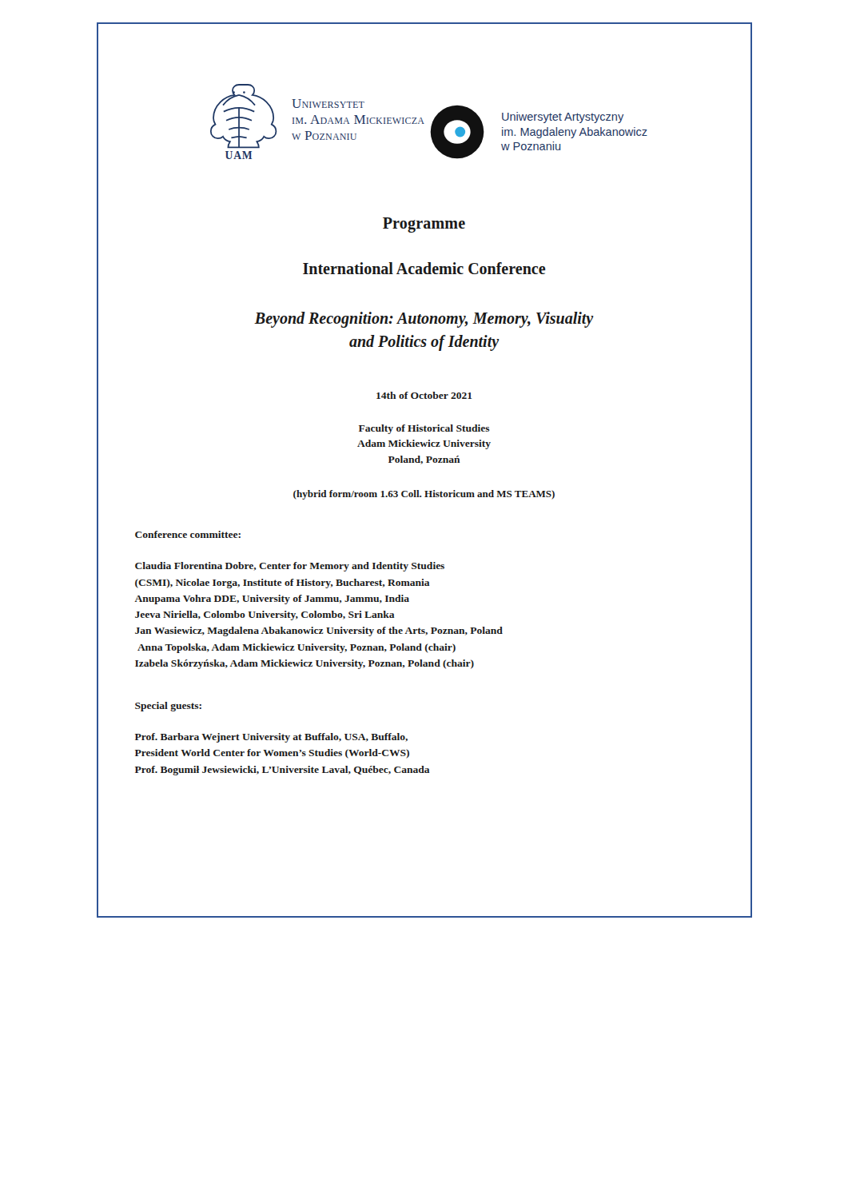UAM
Uniwersytet im. Adama Mickiewicza w Poznaniu
Uniwersytet Artystyczny im. Magdaleny Abakanowicz w Poznaniu
Programme
International Academic Conference
Beyond Recognition: Autonomy, Memory, Visuality
and Politics of Identity
14th of October 2021
Faculty of Historical Studies
Adam Mickiewicz University
Poland, Poznań
(hybrid form/room 1.63 Coll. Historicum and MS TEAMS)
Conference committee:
Claudia Florentina Dobre, Center for Memory and Identity Studies
(CSMI), Nicolae Iorga, Institute of History, Bucharest, Romania
Anupama Vohra DDE, University of Jammu, Jammu, India
Jeeva Niriella, Colombo University, Colombo, Sri Lanka
Jan Wasiewicz, Magdalena Abakanowicz University of the Arts, Poznan, Poland
Anna Topolska, Adam Mickiewicz University, Poznan, Poland (chair)
Izabela Skórzyńska, Adam Mickiewicz University, Poznan, Poland (chair)
Special guests:
Prof. Barbara Wejnert University at Buffalo, USA, Buffalo,
President World Center for Women’s Studies (World-CWS)
Prof. Bogumił Jewsiewicki, L’Universite Laval, Québec, Canada